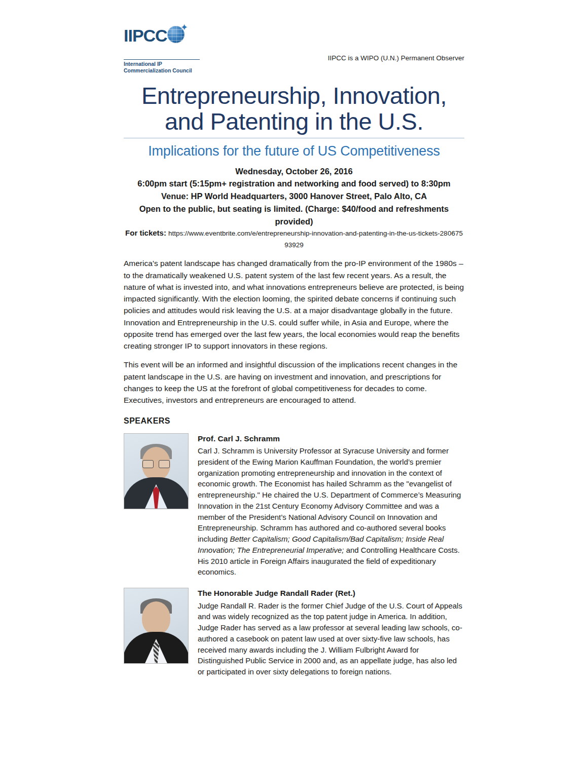IIPCC ✦
International IP
Commercialization Council
IIPCC is a WIPO (U.N.) Permanent Observer
Entrepreneurship, Innovation,
and Patenting in the U.S.
Implications for the future of US Competitiveness
Wednesday, October 26, 2016 6:00pm start (5:15pm+ registration and networking and food served) to 8:30pm Venue: HP World Headquarters, 3000 Hanover Street, Palo Alto, CA Open to the public, but seating is limited. (Charge: $40/food and refreshments provided) For tickets: https://www.eventbrite.com/e/entrepreneurship-innovation-and-patenting-in-the-us-tickets-28067593929
America’s patent landscape has changed dramatically from the pro-IP environment of the 1980s – to the dramatically weakened U.S. patent system of the last few recent years. As a result, the nature of what is invested into, and what innovations entrepreneurs believe are protected, is being impacted significantly. With the election looming, the spirited debate concerns if continuing such policies and attitudes would risk leaving the U.S. at a major disadvantage globally in the future. Innovation and Entrepreneurship in the U.S. could suffer while, in Asia and Europe, where the opposite trend has emerged over the last few years, the local economies would reap the benefits creating stronger IP to support innovators in these regions.
This event will be an informed and insightful discussion of the implications recent changes in the patent landscape in the U.S. are having on investment and innovation, and prescriptions for changes to keep the US at the forefront of global competitiveness for decades to come. Executives, investors and entrepreneurs are encouraged to attend.
SPEAKERS
Prof. Carl J. Schramm
Carl J. Schramm is University Professor at Syracuse University and former president of the Ewing Marion Kauffman Foundation, the world’s premier organization promoting entrepreneurship and innovation in the context of economic growth. The Economist has hailed Schramm as the "evangelist of entrepreneurship." He chaired the U.S. Department of Commerce’s Measuring Innovation in the 21st Century Economy Advisory Committee and was a member of the President’s National Advisory Council on Innovation and Entrepreneurship. Schramm has authored and co-authored several books including Better Capitalism; Good Capitalism/Bad Capitalism; Inside Real Innovation; The Entrepreneurial Imperative; and Controlling Healthcare Costs. His 2010 article in Foreign Affairs inaugurated the field of expeditionary economics.
The Honorable Judge Randall Rader (Ret.)
Judge Randall R. Rader is the former Chief Judge of the U.S. Court of Appeals and was widely recognized as the top patent judge in America. In addition, Judge Rader has served as a law professor at several leading law schools, co-authored a casebook on patent law used at over sixty-five law schools, has received many awards including the J. William Fulbright Award for Distinguished Public Service in 2000 and, as an appellate judge, has also led or participated in over sixty delegations to foreign nations.